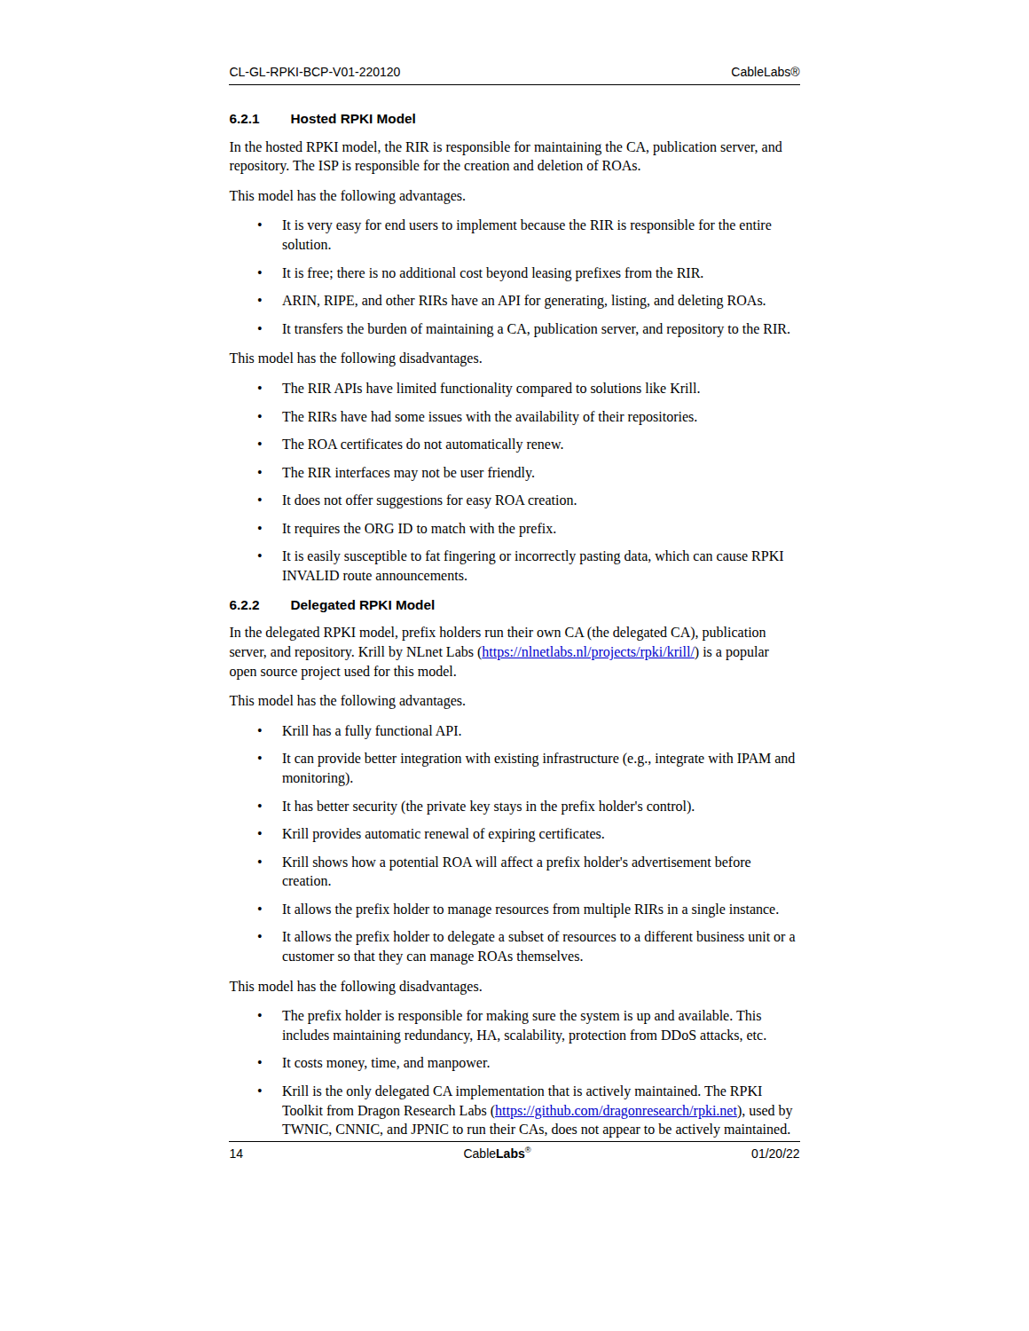CL-GL-RPKI-BCP-V01-220120
CableLabs®
6.2.1 Hosted RPKI Model
In the hosted RPKI model, the RIR is responsible for maintaining the CA, publication server, and repository. The ISP is responsible for the creation and deletion of ROAs.
This model has the following advantages.
It is very easy for end users to implement because the RIR is responsible for the entire solution.
It is free; there is no additional cost beyond leasing prefixes from the RIR.
ARIN, RIPE, and other RIRs have an API for generating, listing, and deleting ROAs.
It transfers the burden of maintaining a CA, publication server, and repository to the RIR.
This model has the following disadvantages.
The RIR APIs have limited functionality compared to solutions like Krill.
The RIRs have had some issues with the availability of their repositories.
The ROA certificates do not automatically renew.
The RIR interfaces may not be user friendly.
It does not offer suggestions for easy ROA creation.
It requires the ORG ID to match with the prefix.
It is easily susceptible to fat fingering or incorrectly pasting data, which can cause RPKI INVALID route announcements.
6.2.2 Delegated RPKI Model
In the delegated RPKI model, prefix holders run their own CA (the delegated CA), publication server, and repository. Krill by NLnet Labs (https://nlnetlabs.nl/projects/rpki/krill/) is a popular open source project used for this model.
This model has the following advantages.
Krill has a fully functional API.
It can provide better integration with existing infrastructure (e.g., integrate with IPAM and monitoring).
It has better security (the private key stays in the prefix holder's control).
Krill provides automatic renewal of expiring certificates.
Krill shows how a potential ROA will affect a prefix holder's advertisement before creation.
It allows the prefix holder to manage resources from multiple RIRs in a single instance.
It allows the prefix holder to delegate a subset of resources to a different business unit or a customer so that they can manage ROAs themselves.
This model has the following disadvantages.
The prefix holder is responsible for making sure the system is up and available. This includes maintaining redundancy, HA, scalability, protection from DDoS attacks, etc.
It costs money, time, and manpower.
Krill is the only delegated CA implementation that is actively maintained. The RPKI Toolkit from Dragon Research Labs (https://github.com/dragonresearch/rpki.net), used by TWNIC, CNNIC, and JPNIC to run their CAs, does not appear to be actively maintained.
14
CableLabs®
01/20/22